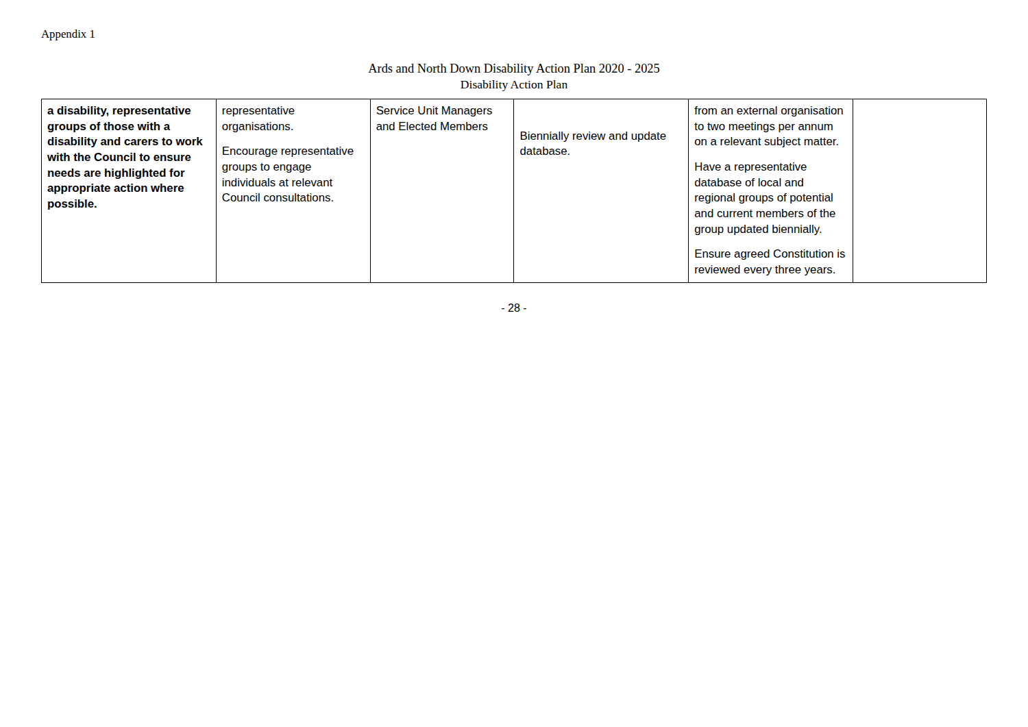Appendix 1
Ards and North Down Disability Action Plan 2020 - 2025
Disability Action Plan
| a disability, representative groups of those with a disability and carers to work with the Council to ensure needs are highlighted for appropriate action where possible. | representative organisations. Encourage representative groups to engage individuals at relevant Council consultations. | Service Unit Managers and Elected Members | Biennially review and update database. | from an external organisation to two meetings per annum on a relevant subject matter. Have a representative database of local and regional groups of potential and current members of the group updated biennially. Ensure agreed Constitution is reviewed every three years. | |
- 28 -